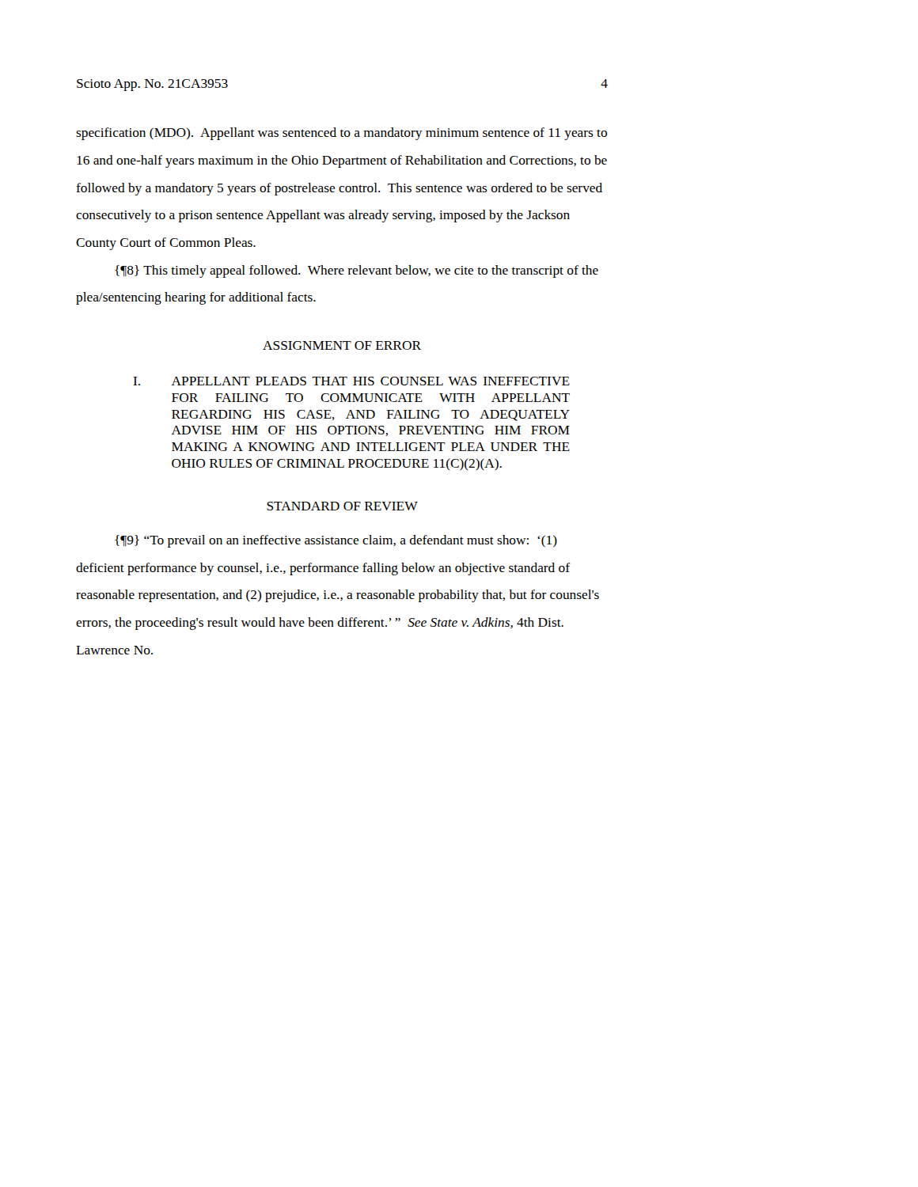Scioto App. No. 21CA3953
4
specification (MDO). Appellant was sentenced to a mandatory minimum sentence of 11 years to 16 and one-half years maximum in the Ohio Department of Rehabilitation and Corrections, to be followed by a mandatory 5 years of postrelease control. This sentence was ordered to be served consecutively to a prison sentence Appellant was already serving, imposed by the Jackson County Court of Common Pleas.
{¶8} This timely appeal followed. Where relevant below, we cite to the transcript of the plea/sentencing hearing for additional facts.
ASSIGNMENT OF ERROR
I.
APPELLANT PLEADS THAT HIS COUNSEL WAS INEFFECTIVE FOR FAILING TO COMMUNICATE WITH APPELLANT REGARDING HIS CASE, AND FAILING TO ADEQUATELY ADVISE HIM OF HIS OPTIONS, PREVENTING HIM FROM MAKING A KNOWING AND INTELLIGENT PLEA UNDER THE OHIO RULES OF CRIMINAL PROCEDURE 11(C)(2)(A).
STANDARD OF REVIEW
{¶9} “To prevail on an ineffective assistance claim, a defendant must show: ‘(1) deficient performance by counsel, i.e., performance falling below an objective standard of reasonable representation, and (2) prejudice, i.e., a reasonable probability that, but for counsel's errors, the proceeding's result would have been different.’ ” See State v. Adkins, 4th Dist. Lawrence No.